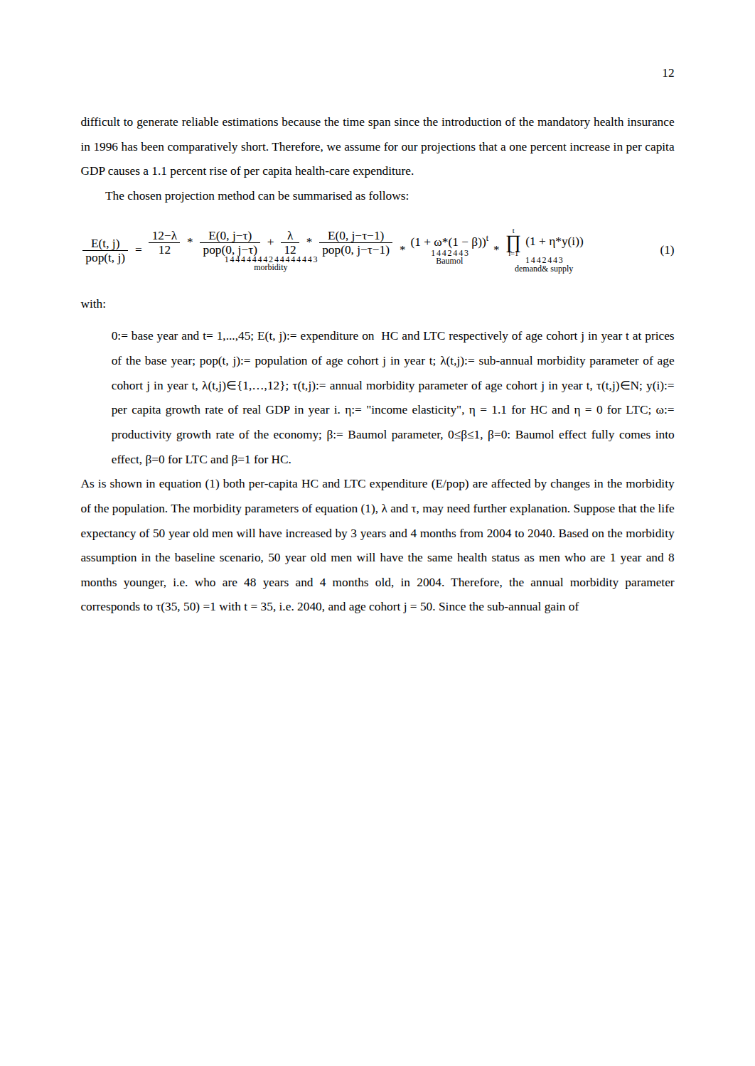12
difficult to generate reliable estimations because the time span since the introduction of the mandatory health insurance in 1996 has been comparatively short. Therefore, we assume for our projections that a one percent increase in per capita GDP causes a 1.1 percent rise of per capita health-care expenditure.
The chosen projection method can be summarised as follows:
| E(t, j) pop(t, j) = 12−λ 12 * E(0, j−τ) pop(0, j−τ) + λ 12 * E(0, j−τ−1) pop(0, j−τ−1) 1 4 4 4 4 4 4 4 2 4 4 4 4 4 4 4 3 morbidity * (1 + ω*(1 − β)) t 1 4 4 2 4 4 3 Baumol * t ∏ i=1 (1 + η*y(i)) 1 4 4 2 4 4 3 demand& supply | (1) |
with:
0:= base year and t= 1,...,45; E(t, j):= expenditure on HC and LTC respectively of age cohort j in year t at prices of the base year; pop(t, j):= population of age cohort j in year t; λ(t,j):= sub-annual morbidity parameter of age cohort j in year t, λ(t,j)∈{1,…,12}; τ(t,j):= annual morbidity parameter of age cohort j in year t, τ(t,j)∈N; y(i):= per capita growth rate of real GDP in year i. η:= "income elasticity", η = 1.1 for HC and η = 0 for LTC; ω:= productivity growth rate of the economy; β:= Baumol parameter, 0≤β≤1, β=0: Baumol effect fully comes into effect, β=0 for LTC and β=1 for HC.
As is shown in equation (1) both per-capita HC and LTC expenditure (E/pop) are affected by changes in the morbidity of the population. The morbidity parameters of equation (1), λ and τ, may need further explanation. Suppose that the life expectancy of 50 year old men will have increased by 3 years and 4 months from 2004 to 2040. Based on the morbidity assumption in the baseline scenario, 50 year old men will have the same health status as men who are 1 year and 8 months younger, i.e. who are 48 years and 4 months old, in 2004. Therefore, the annual morbidity parameter corresponds to τ(35, 50) =1 with t = 35, i.e. 2040, and age cohort j = 50. Since the sub-annual gain of